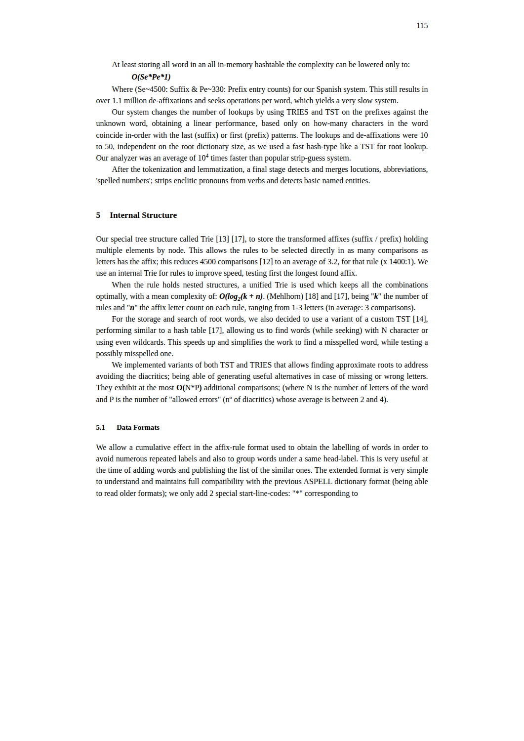115
At least storing all word in an all in-memory hashtable the complexity can be lowered only to:
O(Se*Pe*1)
Where (Se~4500: Suffix & Pe~330: Prefix entry counts) for our Spanish system. This still results in over 1.1 million de-affixations and seeks operations per word, which yields a very slow system.
Our system changes the number of lookups by using TRIES and TST on the prefixes against the unknown word, obtaining a linear performance, based only on how-many characters in the word coincide in-order with the last (suffix) or first (prefix) patterns. The lookups and de-affixations were 10 to 50, independent on the root dictionary size, as we used a fast hash-type like a TST for root lookup. Our analyzer was an average of 104 times faster than popular strip-guess system.
After the tokenization and lemmatization, a final stage detects and merges locutions, abbreviations, 'spelled numbers'; strips enclitic pronouns from verbs and detects basic named entities.
5 Internal Structure
Our special tree structure called Trie [13] [17], to store the transformed affixes (suffix / prefix) holding multiple elements by node. This allows the rules to be selected directly in as many comparisons as letters has the affix; this reduces 4500 comparisons [12] to an average of 3.2, for that rule (x 1400:1). We use an internal Trie for rules to improve speed, testing first the longest found affix.
When the rule holds nested structures, a unified Trie is used which keeps all the combinations optimally, with a mean complexity of: O(log2(k + n). (Mehlhorn) [18] and [17], being "k" the number of rules and "n" the affix letter count on each rule, ranging from 1-3 letters (in average: 3 comparisons).
For the storage and search of root words, we also decided to use a variant of a custom TST [14], performing similar to a hash table [17], allowing us to find words (while seeking) with N character or using even wildcards. This speeds up and simplifies the work to find a misspelled word, while testing a possibly misspelled one.
We implemented variants of both TST and TRIES that allows finding approximate roots to address avoiding the diacritics; being able of generating useful alternatives in case of missing or wrong letters. They exhibit at the most O(N*P) additional comparisons; (where N is the number of letters of the word and P is the number of "allowed errors" (nº of diacritics) whose average is between 2 and 4).
5.1 Data Formats
We allow a cumulative effect in the affix-rule format used to obtain the labelling of words in order to avoid numerous repeated labels and also to group words under a same head-label. This is very useful at the time of adding words and publishing the list of the similar ones. The extended format is very simple to understand and maintains full compatibility with the previous ASPELL dictionary format (being able to read older formats); we only add 2 special start-line-codes: "*" corresponding to